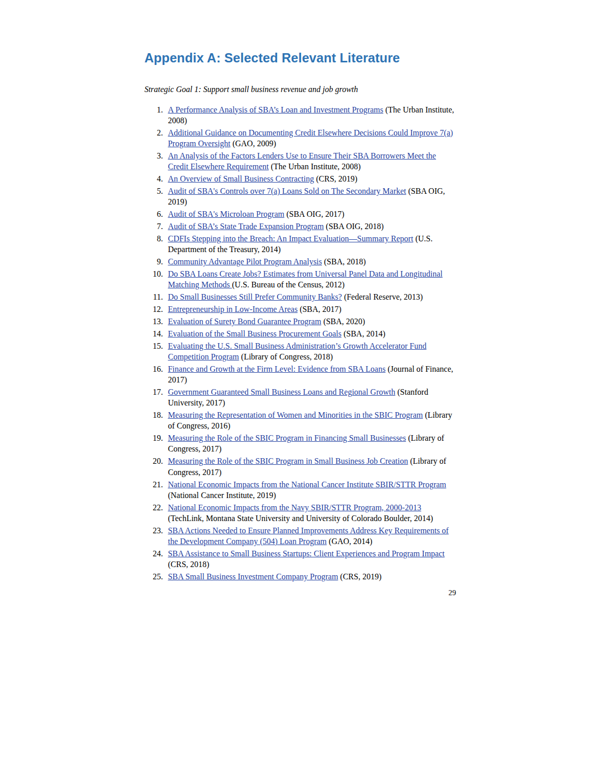Appendix A: Selected Relevant Literature
Strategic Goal 1: Support small business revenue and job growth
A Performance Analysis of SBA’s Loan and Investment Programs (The Urban Institute, 2008)
Additional Guidance on Documenting Credit Elsewhere Decisions Could Improve 7(a) Program Oversight (GAO, 2009)
An Analysis of the Factors Lenders Use to Ensure Their SBA Borrowers Meet the Credit Elsewhere Requirement (The Urban Institute, 2008)
An Overview of Small Business Contracting (CRS, 2019)
Audit of SBA's Controls over 7(a) Loans Sold on The Secondary Market (SBA OIG, 2019)
Audit of SBA's Microloan Program (SBA OIG, 2017)
Audit of SBA’s State Trade Expansion Program (SBA OIG, 2018)
CDFIs Stepping into the Breach: An Impact Evaluation—Summary Report (U.S. Department of the Treasury, 2014)
Community Advantage Pilot Program Analysis (SBA, 2018)
Do SBA Loans Create Jobs? Estimates from Universal Panel Data and Longitudinal Matching Methods (U.S. Bureau of the Census, 2012)
Do Small Businesses Still Prefer Community Banks? (Federal Reserve, 2013)
Entrepreneurship in Low-Income Areas (SBA, 2017)
Evaluation of Surety Bond Guarantee Program (SBA, 2020)
Evaluation of the Small Business Procurement Goals (SBA, 2014)
Evaluating the U.S. Small Business Administration’s Growth Accelerator Fund Competition Program (Library of Congress, 2018)
Finance and Growth at the Firm Level: Evidence from SBA Loans (Journal of Finance, 2017)
Government Guaranteed Small Business Loans and Regional Growth (Stanford University, 2017)
Measuring the Representation of Women and Minorities in the SBIC Program (Library of Congress, 2016)
Measuring the Role of the SBIC Program in Financing Small Businesses (Library of Congress, 2017)
Measuring the Role of the SBIC Program in Small Business Job Creation (Library of Congress, 2017)
National Economic Impacts from the National Cancer Institute SBIR/STTR Program (National Cancer Institute, 2019)
National Economic Impacts from the Navy SBIR/STTR Program, 2000-2013 (TechLink, Montana State University and University of Colorado Boulder, 2014)
SBA Actions Needed to Ensure Planned Improvements Address Key Requirements of the Development Company (504) Loan Program (GAO, 2014)
SBA Assistance to Small Business Startups: Client Experiences and Program Impact (CRS, 2018)
SBA Small Business Investment Company Program (CRS, 2019)
29